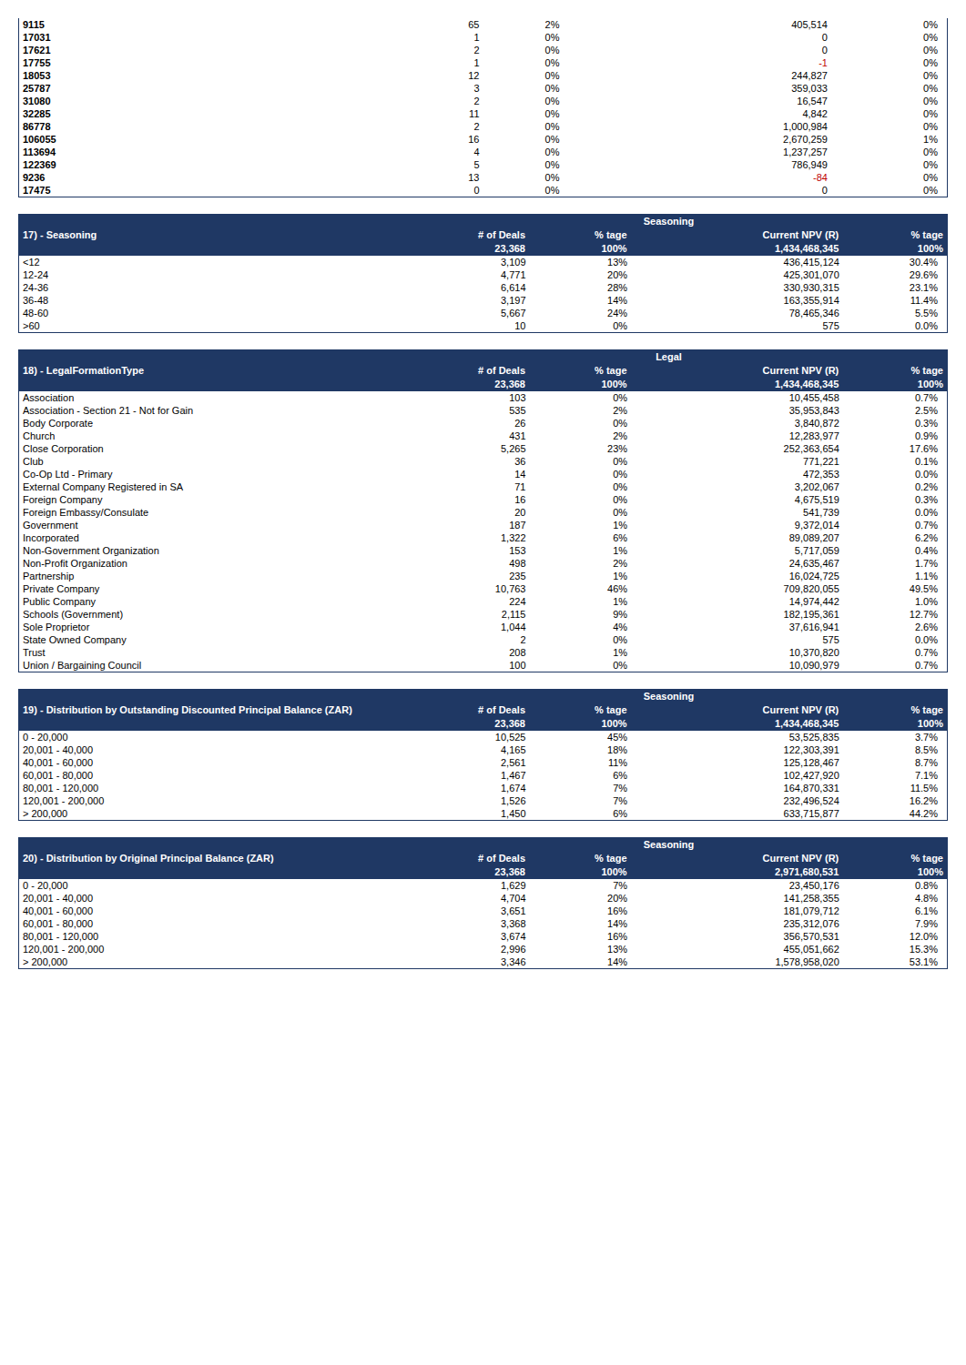| 9115 | 65 | 2% | 405,514 | 0% |
| 17031 | 1 | 0% | 0 | 0% |
| 17621 | 2 | 0% | 0 | 0% |
| 17755 | 1 | 0% | -1 | 0% |
| 18053 | 12 | 0% | 244,827 | 0% |
| 25787 | 3 | 0% | 359,033 | 0% |
| 31080 | 2 | 0% | 16,547 | 0% |
| 32285 | 11 | 0% | 4,842 | 0% |
| 86778 | 2 | 0% | 1,000,984 | 0% |
| 106055 | 16 | 0% | 2,670,259 | 1% |
| 113694 | 4 | 0% | 1,237,257 | 0% |
| 122369 | 5 | 0% | 786,949 | 0% |
| 9236 | 13 | 0% | -84 | 0% |
| 17475 | 0 | 0% | 0 | 0% |
| 17) - Seasoning | Seasoning |
| # of Deals | % tage | Current NPV (R) | % tage |
| 23,368 | 100% | 1,434,468,345 | 100% |
| <12 | 3,109 | 13% | 436,415,124 | 30.4% |
| 12-24 | 4,771 | 20% | 425,301,070 | 29.6% |
| 24-36 | 6,614 | 28% | 330,930,315 | 23.1% |
| 36-48 | 3,197 | 14% | 163,355,914 | 11.4% |
| 48-60 | 5,667 | 24% | 78,465,346 | 5.5% |
| >60 | 10 | 0% | 575 | 0.0% |
| 18) - LegalFormationType | Legal |
| # of Deals | % tage | Current NPV (R) | % tage |
| 23,368 | 100% | 1,434,468,345 | 100% |
| Association | 103 | 0% | 10,455,458 | 0.7% |
| Association - Section 21 - Not for Gain | 535 | 2% | 35,953,843 | 2.5% |
| Body Corporate | 26 | 0% | 3,840,872 | 0.3% |
| Church | 431 | 2% | 12,283,977 | 0.9% |
| Close Corporation | 5,265 | 23% | 252,363,654 | 17.6% |
| Club | 36 | 0% | 771,221 | 0.1% |
| Co-Op Ltd - Primary | 14 | 0% | 472,353 | 0.0% |
| External Company Registered in SA | 71 | 0% | 3,202,067 | 0.2% |
| Foreign Company | 16 | 0% | 4,675,519 | 0.3% |
| Foreign Embassy/Consulate | 20 | 0% | 541,739 | 0.0% |
| Government | 187 | 1% | 9,372,014 | 0.7% |
| Incorporated | 1,322 | 6% | 89,089,207 | 6.2% |
| Non-Government Organization | 153 | 1% | 5,717,059 | 0.4% |
| Non-Profit Organization | 498 | 2% | 24,635,467 | 1.7% |
| Partnership | 235 | 1% | 16,024,725 | 1.1% |
| Private Company | 10,763 | 46% | 709,820,055 | 49.5% |
| Public Company | 224 | 1% | 14,974,442 | 1.0% |
| Schools (Government) | 2,115 | 9% | 182,195,361 | 12.7% |
| Sole Proprietor | 1,044 | 4% | 37,616,941 | 2.6% |
| State Owned Company | 2 | 0% | 575 | 0.0% |
| Trust | 208 | 1% | 10,370,820 | 0.7% |
| Union / Bargaining Council | 100 | 0% | 10,090,979 | 0.7% |
| 19) - Distribution by Outstanding Discounted Principal Balance (ZAR) | Seasoning |
| # of Deals | % tage | Current NPV (R) | % tage |
| 23,368 | 100% | 1,434,468,345 | 100% |
| 0 - 20,000 | 10,525 | 45% | 53,525,835 | 3.7% |
| 20,001 - 40,000 | 4,165 | 18% | 122,303,391 | 8.5% |
| 40,001 - 60,000 | 2,561 | 11% | 125,128,467 | 8.7% |
| 60,001 - 80,000 | 1,467 | 6% | 102,427,920 | 7.1% |
| 80,001 - 120,000 | 1,674 | 7% | 164,870,331 | 11.5% |
| 120,001 - 200,000 | 1,526 | 7% | 232,496,524 | 16.2% |
| > 200,000 | 1,450 | 6% | 633,715,877 | 44.2% |
| 20) - Distribution by Original Principal Balance (ZAR) | Seasoning |
| # of Deals | % tage | Current NPV (R) | % tage |
| 23,368 | 100% | 2,971,680,531 | 100% |
| 0 - 20,000 | 1,629 | 7% | 23,450,176 | 0.8% |
| 20,001 - 40,000 | 4,704 | 20% | 141,258,355 | 4.8% |
| 40,001 - 60,000 | 3,651 | 16% | 181,079,712 | 6.1% |
| 60,001 - 80,000 | 3,368 | 14% | 235,312,076 | 7.9% |
| 80,001 - 120,000 | 3,674 | 16% | 356,570,531 | 12.0% |
| 120,001 - 200,000 | 2,996 | 13% | 455,051,662 | 15.3% |
| > 200,000 | 3,346 | 14% | 1,578,958,020 | 53.1% |